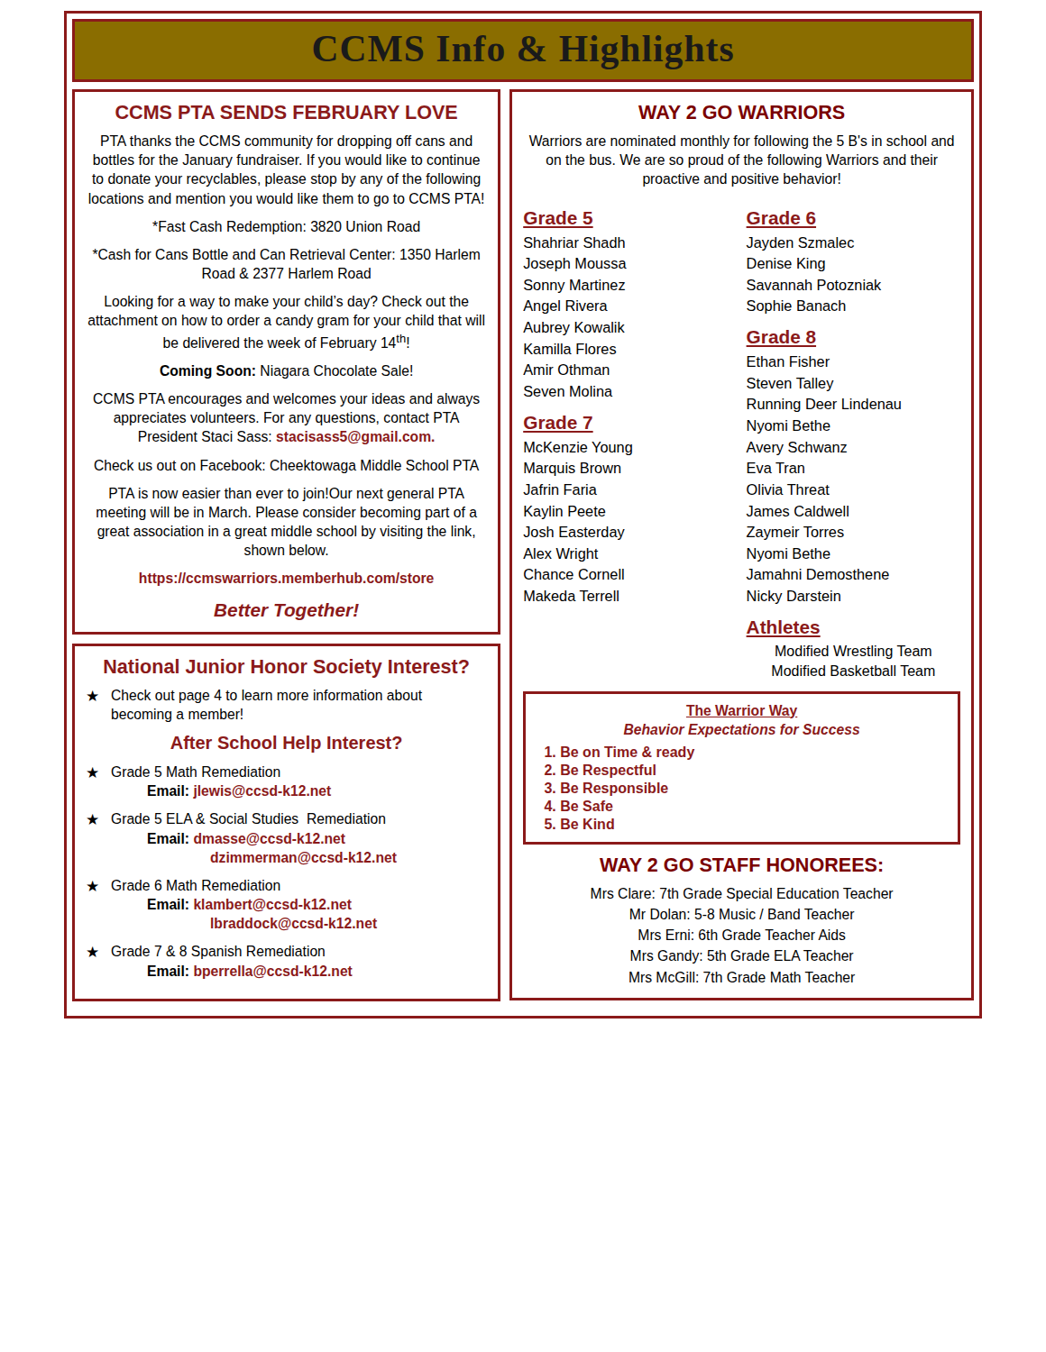CCMS Info & Highlights
CCMS PTA SENDS FEBRUARY LOVE
PTA thanks the CCMS community for dropping off cans and bottles for the January fundraiser. If you would like to continue to donate your recyclables, please stop by any of the following locations and mention you would like them to go to CCMS PTA!
*Fast Cash Redemption: 3820 Union Road
*Cash for Cans Bottle and Can Retrieval Center: 1350 Harlem Road & 2377 Harlem Road
Looking for a way to make your child’s day? Check out the attachment on how to order a candy gram for your child that will be delivered the week of February 14th!
Coming Soon: Niagara Chocolate Sale!
CCMS PTA encourages and welcomes your ideas and always appreciates volunteers. For any questions, contact PTA President Staci Sass: stacisass5@gmail.com.
Check us out on Facebook: Cheektowaga Middle School PTA
PTA is now easier than ever to join!Our next general PTA meeting will be in March. Please consider becoming part of a great association in a great middle school by visiting the link, shown below.
https://ccmswarriors.memberhub.com/store
Better Together!
National Junior Honor Society Interest?
Check out page 4 to learn more information about becoming a member!
After School Help Interest?
Grade 5 Math Remediation Email: jlewis@ccsd-k12.net
Grade 5 ELA & Social Studies Remediation Email: dmasse@ccsd-k12.net dzimmerman@ccsd-k12.net
Grade 6 Math Remediation Email: klambert@ccsd-k12.net lbraddock@ccsd-k12.net
Grade 7 & 8 Spanish Remediation Email: bperrella@ccsd-k12.net
WAY 2 GO WARRIORS
Warriors are nominated monthly for following the 5 B's in school and on the bus. We are so proud of the following Warriors and their proactive and positive behavior!
Grade 5
Shahriar Shadh
Joseph Moussa
Sonny Martinez
Angel Rivera
Aubrey Kowalik
Kamilla Flores
Amir Othman
Seven Molina
Grade 7
McKenzie Young
Marquis Brown
Jafrin Faria
Kaylin Peete
Josh Easterday
Alex Wright
Chance Cornell
Makeda Terrell
Grade 6
Jayden Szmalec
Denise King
Savannah Potozniak
Sophie Banach
Grade 8
Ethan Fisher
Steven Talley
Running Deer Lindenau
Nyomi Bethe
Avery Schwanz
Eva Tran
Olivia Threat
James Caldwell
Zaymeir Torres
Nyomi Bethe
Jamahni Demosthene
Nicky Darstein
Athletes
Modified Wrestling Team
Modified Basketball Team
The Warrior Way
Behavior Expectations for Success
Be on Time & ready
Be Respectful
Be Responsible
Be Safe
Be Kind
WAY 2 GO STAFF HONOREES:
Mrs Clare: 7th Grade Special Education Teacher
Mr Dolan: 5-8 Music / Band Teacher
Mrs Erni: 6th Grade Teacher Aids
Mrs Gandy: 5th Grade ELA Teacher
Mrs McGill: 7th Grade Math Teacher